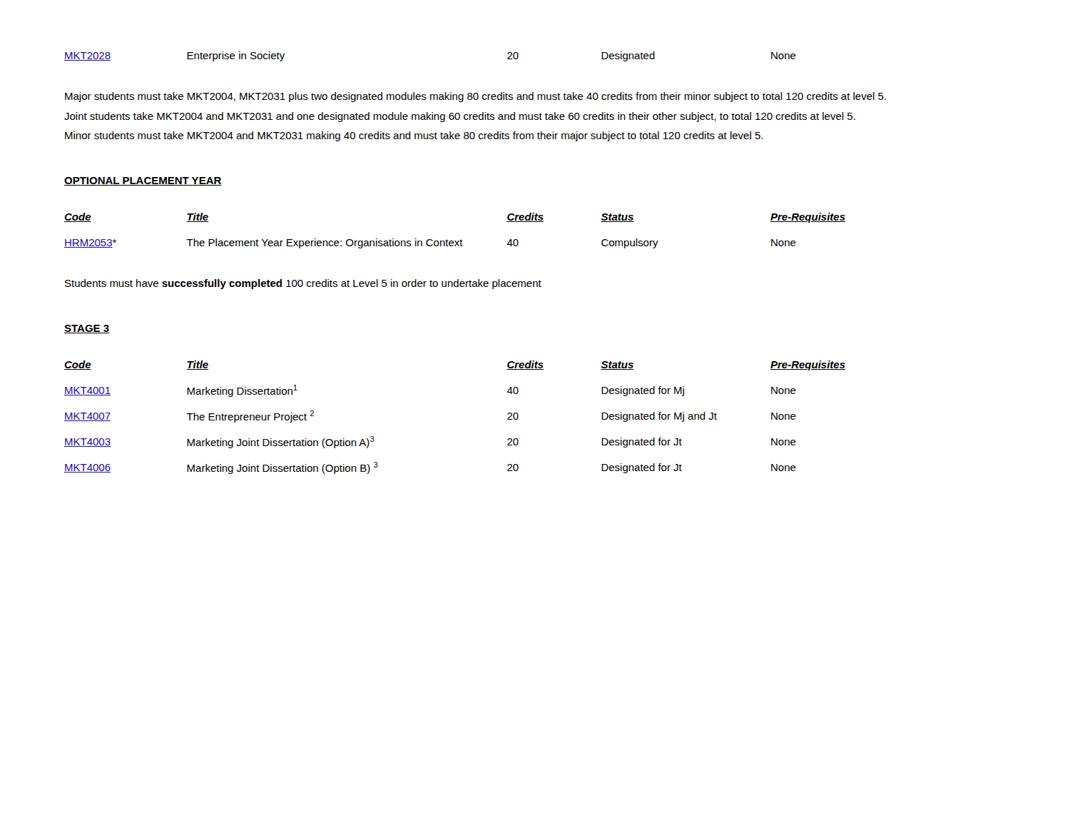| MKT2028 | Enterprise in Society | 20 | Designated | None |
Major students must take MKT2004, MKT2031 plus two designated modules making 80 credits and must take 40 credits from their minor subject to total 120 credits at level 5.
Joint students take MKT2004 and MKT2031 and one designated module making 60 credits and must take 60 credits in their other subject, to total 120 credits at level 5.
Minor students must take MKT2004 and MKT2031 making 40 credits and must take 80 credits from their major subject to total 120 credits at level 5.
OPTIONAL PLACEMENT YEAR
| Code | Title | Credits | Status | Pre-Requisites |
| --- | --- | --- | --- | --- |
| HRM2053 * | The Placement Year Experience: Organisations in Context | 40 | Compulsory | None |
Students must have successfully completed 100 credits at Level 5 in order to undertake placement
STAGE 3
| Code | Title | Credits | Status | Pre-Requisites |
| --- | --- | --- | --- | --- |
| MKT4001 | Marketing Dissertation 1 | 40 | Designated for Mj | None |
| MKT4007 | The Entrepreneur Project 2 | 20 | Designated for Mj and Jt | None |
| MKT4003 | Marketing Joint Dissertation (Option A) 3 | 20 | Designated for Jt | None |
| MKT4006 | Marketing Joint Dissertation (Option B) 3 | 20 | Designated for Jt | None |